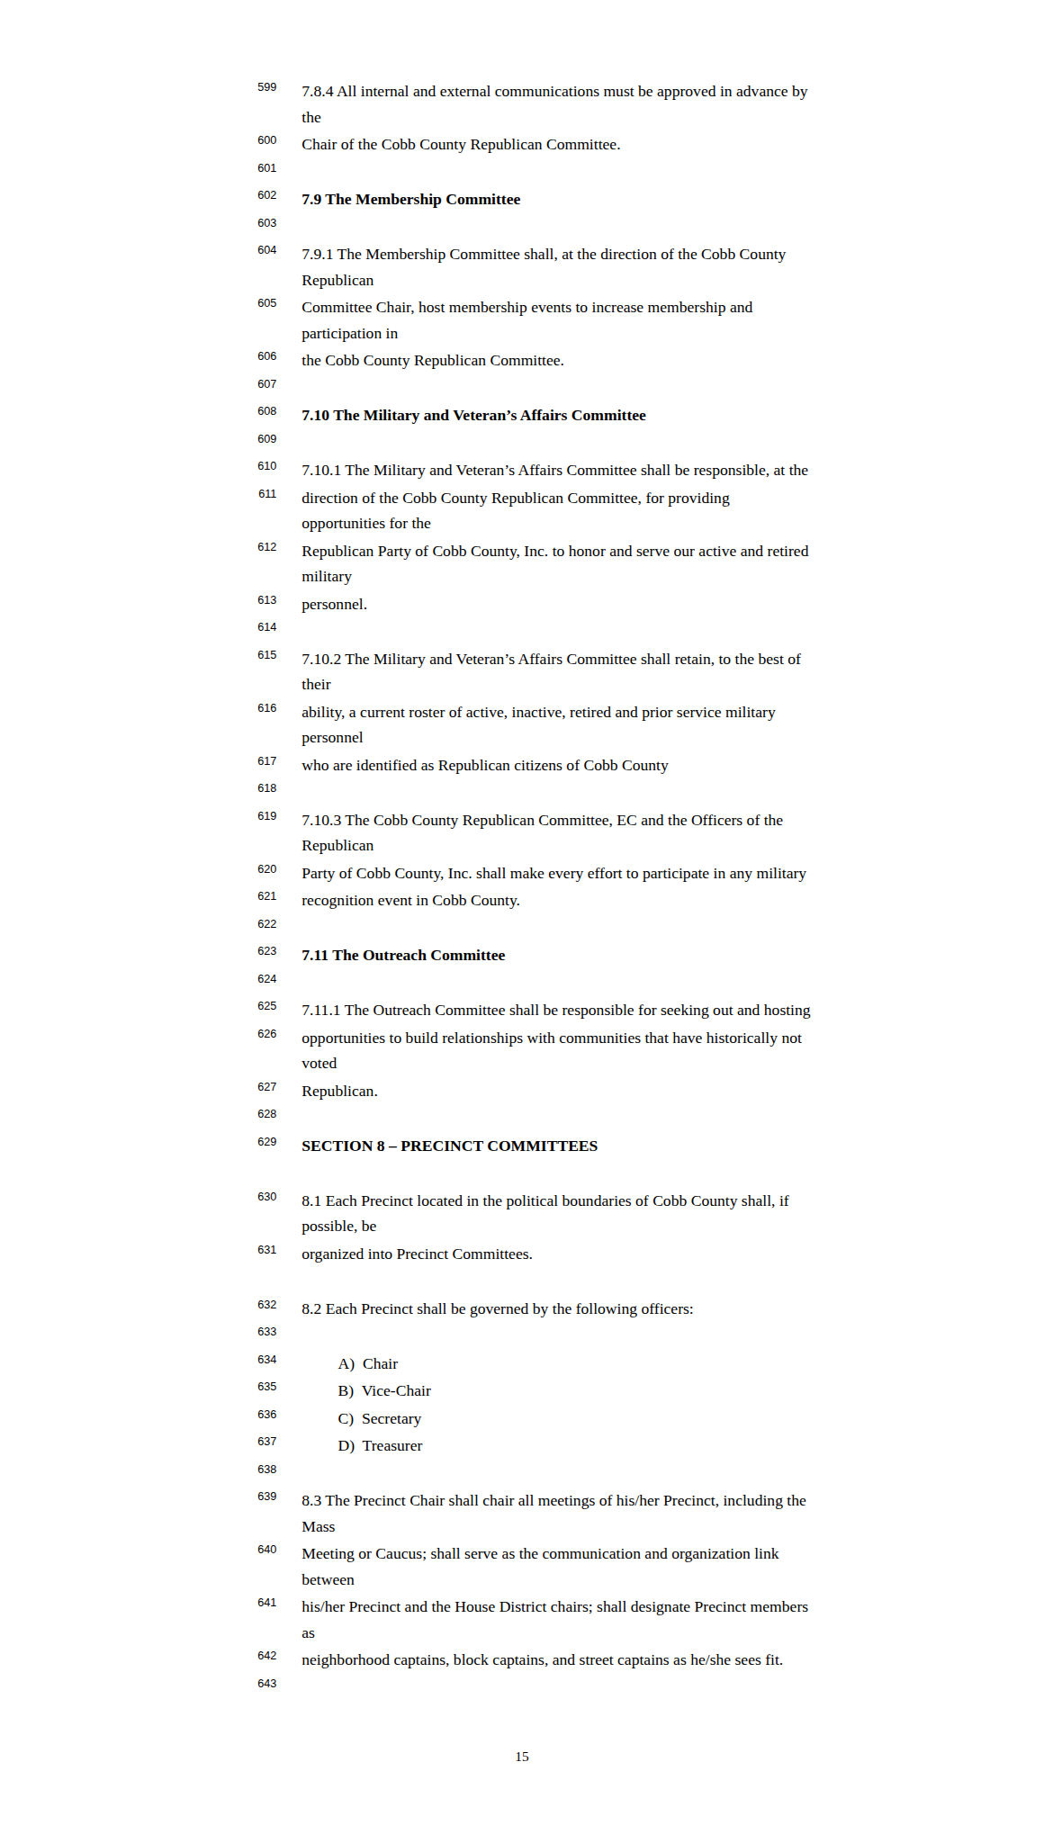| 599 | 7.8.4 All internal and external communications must be approved in advance by the |
| 600 | Chair of the Cobb County Republican Committee. |
| 601 | |
| 602 | 7.9 The Membership Committee |
| 603 | |
| 604 | 7.9.1 The Membership Committee shall, at the direction of the Cobb County Republican |
| 605 | Committee Chair, host membership events to increase membership and participation in |
| 606 | the Cobb County Republican Committee. |
| 607 | |
| 608 | 7.10 The Military and Veteran’s Affairs Committee |
| 609 | |
| 610 | 7.10.1 The Military and Veteran’s Affairs Committee shall be responsible, at the |
| 611 | direction of the Cobb County Republican Committee, for providing opportunities for the |
| 612 | Republican Party of Cobb County, Inc. to honor and serve our active and retired military |
| 613 | personnel. |
| 614 | |
| 615 | 7.10.2 The Military and Veteran’s Affairs Committee shall retain, to the best of their |
| 616 | ability, a current roster of active, inactive, retired and prior service military personnel |
| 617 | who are identified as Republican citizens of Cobb County |
| 618 | |
| 619 | 7.10.3 The Cobb County Republican Committee, EC and the Officers of the Republican |
| 620 | Party of Cobb County, Inc. shall make every effort to participate in any military |
| 621 | recognition event in Cobb County. |
| 622 | |
| 623 | 7.11 The Outreach Committee |
| 624 | |
| 625 | 7.11.1 The Outreach Committee shall be responsible for seeking out and hosting |
| 626 | opportunities to build relationships with communities that have historically not voted |
| 627 | Republican. |
| 628 | |
| 629 | SECTION 8 – PRECINCT COMMITTEES |
| 630 | 8.1 Each Precinct located in the political boundaries of Cobb County shall, if possible, be |
| 631 | organized into Precinct Committees. |
| 632 | 8.2 Each Precinct shall be governed by the following officers: |
| 633 | |
| 634 | A) Chair |
| 635 | B) Vice-Chair |
| 636 | C) Secretary |
| 637 | D) Treasurer |
| 638 | |
| 639 | 8.3 The Precinct Chair shall chair all meetings of his/her Precinct, including the Mass |
| 640 | Meeting or Caucus; shall serve as the communication and organization link between |
| 641 | his/her Precinct and the House District chairs; shall designate Precinct members as |
| 642 | neighborhood captains, block captains, and street captains as he/she sees fit. |
| 643 | |
15